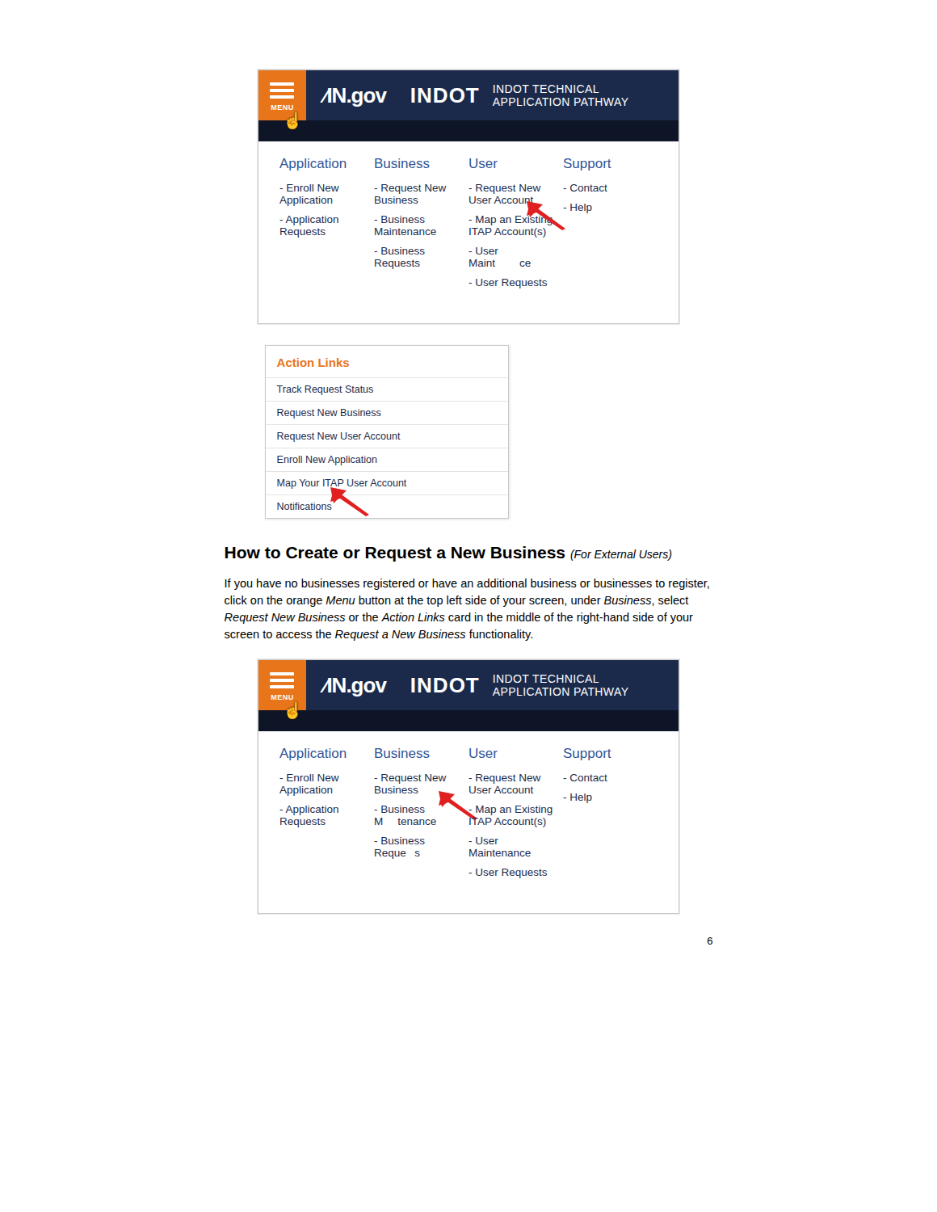MENU ☝
∕IN.gov
INDOT
INDOT TECHNICAL APPLICATION PATHWAY
Application
- Enroll New Application
- Application Requests
Business
- Request New Business
- Business Maintenance
- Business Requests
User
- Request New User Account
- Map an Existing ITAP Account(s)
- User Maintenance
- User Requests
Support
- Contact
- Help
Action Links
Track Request Status
Request New Business
Request New User Account
Enroll New Application
Map Your ITAP User Account
Notifications
How to Create or Request a New Business (For External Users)
If you have no businesses registered or have an additional business or businesses to register, click on the orange Menu button at the top left side of your screen, under Business, select Request New Business or the Action Links card in the middle of the right-hand side of your screen to access the Request a New Business functionality.
MENU ☝
∕IN.gov
INDOT
INDOT TECHNICAL APPLICATION PATHWAY
Application
- Enroll New Application
- Application Requests
Business
- Request New Business
- Business Maintenance
- Business Requests
User
- Request New User Account
- Map an Existing ITAP Account(s)
- User Maintenance
- User Requests
Support
- Contact
- Help
6